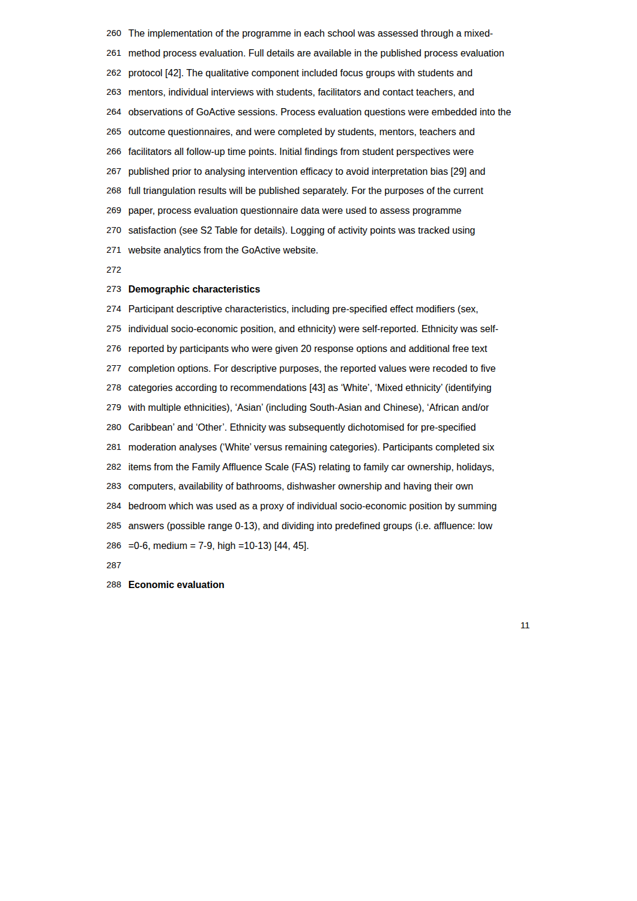The implementation of the programme in each school was assessed through a mixed-
method process evaluation. Full details are available in the published process evaluation
protocol [42]. The qualitative component included focus groups with students and
mentors, individual interviews with students, facilitators and contact teachers, and
observations of GoActive sessions. Process evaluation questions were embedded into the
outcome questionnaires, and were completed by students, mentors, teachers and
facilitators all follow-up time points. Initial findings from student perspectives were
published prior to analysing intervention efficacy to avoid interpretation bias [29] and
full triangulation results will be published separately. For the purposes of the current
paper, process evaluation questionnaire data were used to assess programme
satisfaction (see S2 Table for details). Logging of activity points was tracked using
website analytics from the GoActive website.
Demographic characteristics
Participant descriptive characteristics, including pre-specified effect modifiers (sex,
individual socio-economic position, and ethnicity) were self-reported. Ethnicity was self-
reported by participants who were given 20 response options and additional free text
completion options. For descriptive purposes, the reported values were recoded to five
categories according to recommendations [43] as ‘White’, ‘Mixed ethnicity’ (identifying
with multiple ethnicities), ‘Asian’ (including South-Asian and Chinese), ‘African and/or
Caribbean’ and ‘Other’. Ethnicity was subsequently dichotomised for pre-specified
moderation analyses (‘White’ versus remaining categories). Participants completed six
items from the Family Affluence Scale (FAS) relating to family car ownership, holidays,
computers, availability of bathrooms, dishwasher ownership and having their own
bedroom which was used as a proxy of individual socio-economic position by summing
answers (possible range 0-13), and dividing into predefined groups (i.e. affluence: low
=0-6, medium = 7-9, high =10-13) [44, 45].
Economic evaluation
11